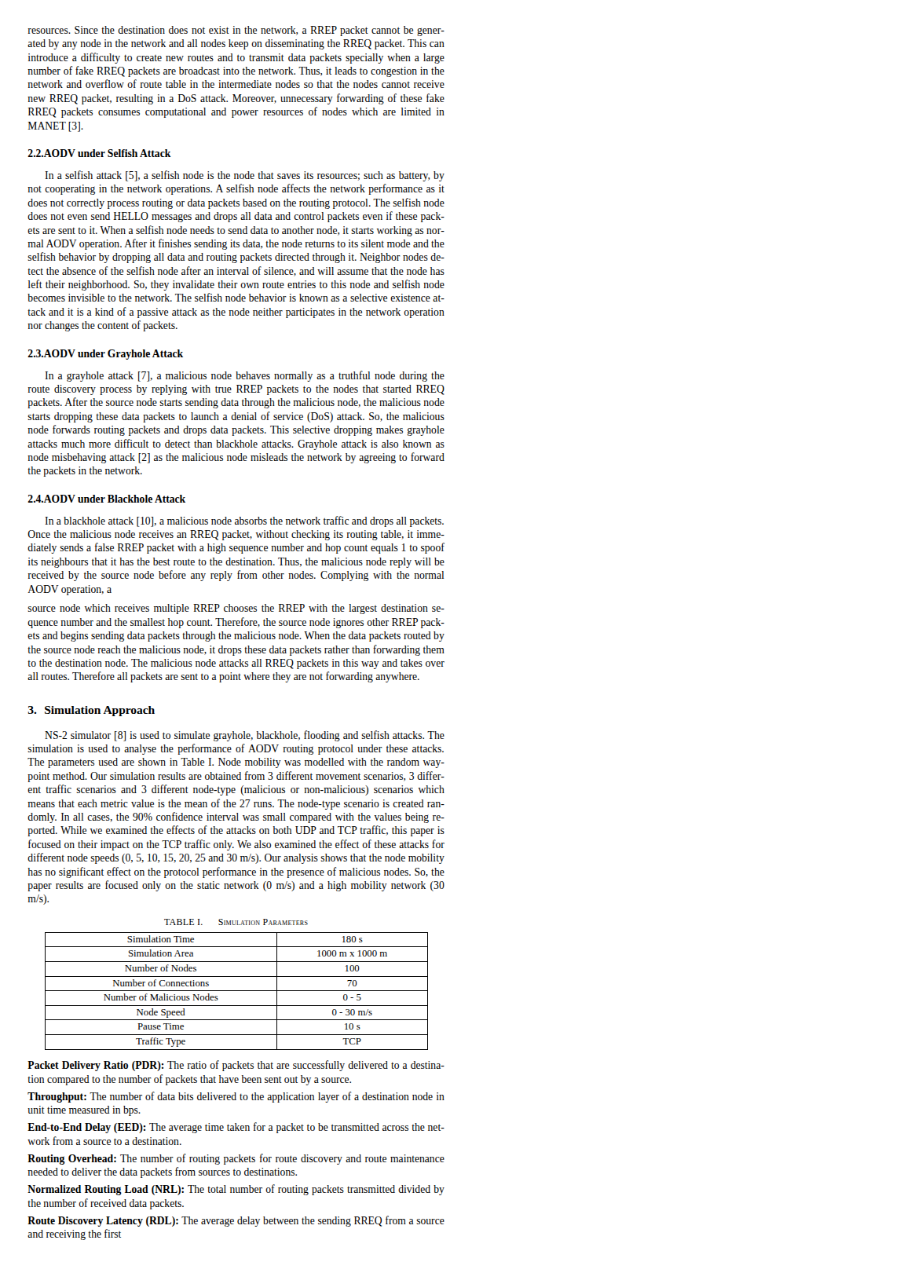resources. Since the destination does not exist in the network, a RREP packet cannot be generated by any node in the network and all nodes keep on disseminating the RREQ packet. This can introduce a difficulty to create new routes and to transmit data packets specially when a large number of fake RREQ packets are broadcast into the network. Thus, it leads to congestion in the network and overflow of route table in the intermediate nodes so that the nodes cannot receive new RREQ packet, resulting in a DoS attack. Moreover, unnecessary forwarding of these fake RREQ packets consumes computational and power resources of nodes which are limited in MANET [3].
2.2.AODV under Selfish Attack
In a selfish attack [5], a selfish node is the node that saves its resources; such as battery, by not cooperating in the network operations. A selfish node affects the network performance as it does not correctly process routing or data packets based on the routing protocol. The selfish node does not even send HELLO messages and drops all data and control packets even if these packets are sent to it. When a selfish node needs to send data to another node, it starts working as normal AODV operation. After it finishes sending its data, the node returns to its silent mode and the selfish behavior by dropping all data and routing packets directed through it. Neighbor nodes detect the absence of the selfish node after an interval of silence, and will assume that the node has left their neighborhood. So, they invalidate their own route entries to this node and selfish node becomes invisible to the network. The selfish node behavior is known as a selective existence attack and it is a kind of a passive attack as the node neither participates in the network operation nor changes the content of packets.
2.3.AODV under Grayhole Attack
In a grayhole attack [7], a malicious node behaves normally as a truthful node during the route discovery process by replying with true RREP packets to the nodes that started RREQ packets. After the source node starts sending data through the malicious node, the malicious node starts dropping these data packets to launch a denial of service (DoS) attack. So, the malicious node forwards routing packets and drops data packets. This selective dropping makes grayhole attacks much more difficult to detect than blackhole attacks. Grayhole attack is also known as node misbehaving attack [2] as the malicious node misleads the network by agreeing to forward the packets in the network.
2.4.AODV under Blackhole Attack
In a blackhole attack [10], a malicious node absorbs the network traffic and drops all packets. Once the malicious node receives an RREQ packet, without checking its routing table, it immediately sends a false RREP packet with a high sequence number and hop count equals 1 to spoof its neighbours that it has the best route to the destination. Thus, the malicious node reply will be received by the source node before any reply from other nodes. Complying with the normal AODV operation, a
source node which receives multiple RREP chooses the RREP with the largest destination sequence number and the smallest hop count. Therefore, the source node ignores other RREP packets and begins sending data packets through the malicious node. When the data packets routed by the source node reach the malicious node, it drops these data packets rather than forwarding them to the destination node. The malicious node attacks all RREQ packets in this way and takes over all routes. Therefore all packets are sent to a point where they are not forwarding anywhere.
3. Simulation Approach
NS-2 simulator [8] is used to simulate grayhole, blackhole, flooding and selfish attacks. The simulation is used to analyse the performance of AODV routing protocol under these attacks. The parameters used are shown in Table I. Node mobility was modelled with the random waypoint method. Our simulation results are obtained from 3 different movement scenarios, 3 different traffic scenarios and 3 different node-type (malicious or non-malicious) scenarios which means that each metric value is the mean of the 27 runs. The node-type scenario is created randomly. In all cases, the 90% confidence interval was small compared with the values being reported. While we examined the effects of the attacks on both UDP and TCP traffic, this paper is focused on their impact on the TCP traffic only. We also examined the effect of these attacks for different node speeds (0, 5, 10, 15, 20, 25 and 30 m/s). Our analysis shows that the node mobility has no significant effect on the protocol performance in the presence of malicious nodes. So, the paper results are focused only on the static network (0 m/s) and a high mobility network (30 m/s).
TABLE I. Simulation Parameters
| Simulation Time | 180 s |
| Simulation Area | 1000 m x 1000 m |
| Number of Nodes | 100 |
| Number of Connections | 70 |
| Number of Malicious Nodes | 0 - 5 |
| Node Speed | 0 - 30 m/s |
| Pause Time | 10 s |
| Traffic Type | TCP |
Packet Delivery Ratio (PDR): The ratio of packets that are successfully delivered to a destination compared to the number of packets that have been sent out by a source.
Throughput: The number of data bits delivered to the application layer of a destination node in unit time measured in bps.
End-to-End Delay (EED): The average time taken for a packet to be transmitted across the network from a source to a destination.
Routing Overhead: The number of routing packets for route discovery and route maintenance needed to deliver the data packets from sources to destinations.
Normalized Routing Load (NRL): The total number of routing packets transmitted divided by the number of received data packets.
Route Discovery Latency (RDL): The average delay between the sending RREQ from a source and receiving the first